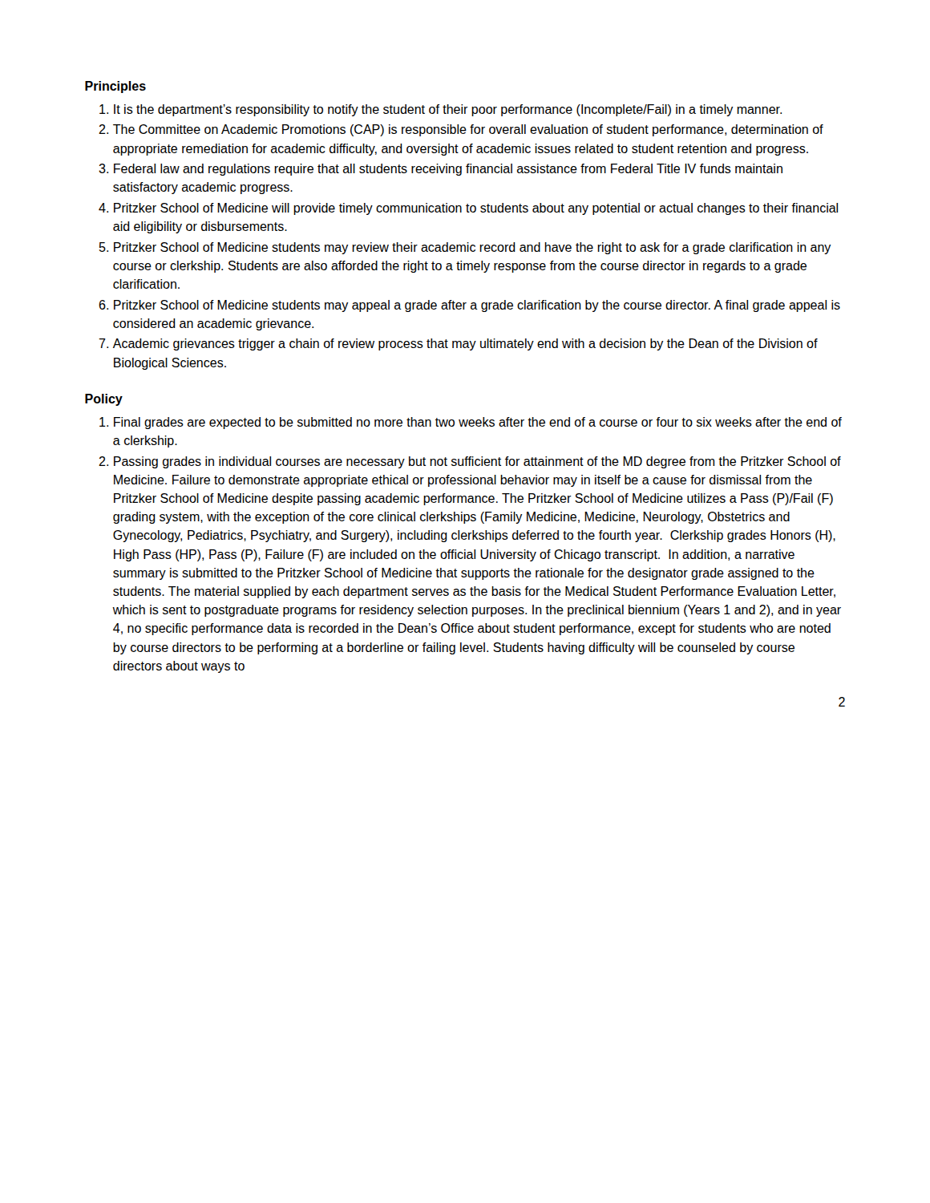Principles
It is the department’s responsibility to notify the student of their poor performance (Incomplete/Fail) in a timely manner.
The Committee on Academic Promotions (CAP) is responsible for overall evaluation of student performance, determination of appropriate remediation for academic difficulty, and oversight of academic issues related to student retention and progress.
Federal law and regulations require that all students receiving financial assistance from Federal Title IV funds maintain satisfactory academic progress.
Pritzker School of Medicine will provide timely communication to students about any potential or actual changes to their financial aid eligibility or disbursements.
Pritzker School of Medicine students may review their academic record and have the right to ask for a grade clarification in any course or clerkship. Students are also afforded the right to a timely response from the course director in regards to a grade clarification.
Pritzker School of Medicine students may appeal a grade after a grade clarification by the course director. A final grade appeal is considered an academic grievance.
Academic grievances trigger a chain of review process that may ultimately end with a decision by the Dean of the Division of Biological Sciences.
Policy
Final grades are expected to be submitted no more than two weeks after the end of a course or four to six weeks after the end of a clerkship.
Passing grades in individual courses are necessary but not sufficient for attainment of the MD degree from the Pritzker School of Medicine. Failure to demonstrate appropriate ethical or professional behavior may in itself be a cause for dismissal from the Pritzker School of Medicine despite passing academic performance. The Pritzker School of Medicine utilizes a Pass (P)/Fail (F) grading system, with the exception of the core clinical clerkships (Family Medicine, Medicine, Neurology, Obstetrics and Gynecology, Pediatrics, Psychiatry, and Surgery), including clerkships deferred to the fourth year. Clerkship grades Honors (H), High Pass (HP), Pass (P), Failure (F) are included on the official University of Chicago transcript. In addition, a narrative summary is submitted to the Pritzker School of Medicine that supports the rationale for the designator grade assigned to the students. The material supplied by each department serves as the basis for the Medical Student Performance Evaluation Letter, which is sent to postgraduate programs for residency selection purposes. In the preclinical biennium (Years 1 and 2), and in year 4, no specific performance data is recorded in the Dean’s Office about student performance, except for students who are noted by course directors to be performing at a borderline or failing level. Students having difficulty will be counseled by course directors about ways to
2